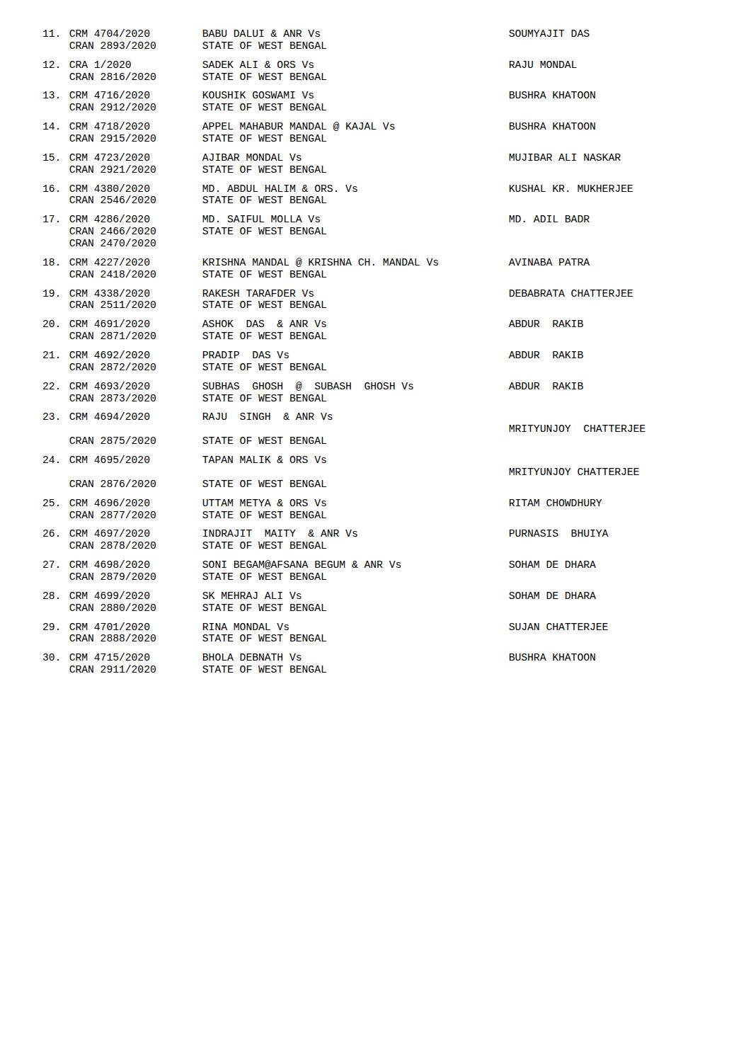| 11. | CRM 4704/2020 CRAN 2893/2020 | BABU DALUI & ANR Vs STATE OF WEST BENGAL | SOUMYAJIT DAS |
| 12. | CRA 1/2020 CRAN 2816/2020 | SADEK ALI & ORS Vs STATE OF WEST BENGAL | RAJU MONDAL |
| 13. | CRM 4716/2020 CRAN 2912/2020 | KOUSHIK GOSWAMI Vs STATE OF WEST BENGAL | BUSHRA KHATOON |
| 14. | CRM 4718/2020 CRAN 2915/2020 | APPEL MAHABUR MANDAL @ KAJAL Vs STATE OF WEST BENGAL | BUSHRA KHATOON |
| 15. | CRM 4723/2020 CRAN 2921/2020 | AJIBAR MONDAL Vs STATE OF WEST BENGAL | MUJIBAR ALI NASKAR |
| 16. | CRM 4380/2020 CRAN 2546/2020 | MD. ABDUL HALIM & ORS. Vs STATE OF WEST BENGAL | KUSHAL KR. MUKHERJEE |
| 17. | CRM 4286/2020 CRAN 2466/2020 CRAN 2470/2020 | MD. SAIFUL MOLLA Vs STATE OF WEST BENGAL | MD. ADIL BADR |
| 18. | CRM 4227/2020 CRAN 2418/2020 | KRISHNA MANDAL @ KRISHNA CH. MANDAL Vs STATE OF WEST BENGAL | AVINABA PATRA |
| 19. | CRM 4338/2020 CRAN 2511/2020 | RAKESH TARAFDER Vs STATE OF WEST BENGAL | DEBABRATA CHATTERJEE |
| 20. | CRM 4691/2020 CRAN 2871/2020 | ASHOK DAS & ANR Vs STATE OF WEST BENGAL | ABDUR RAKIB |
| 21. | CRM 4692/2020 CRAN 2872/2020 | PRADIP DAS Vs STATE OF WEST BENGAL | ABDUR RAKIB |
| 22. | CRM 4693/2020 CRAN 2873/2020 | SUBHAS GHOSH @ SUBASH GHOSH Vs STATE OF WEST BENGAL | ABDUR RAKIB |
| 23. | CRM 4694/2020 CRAN 2875/2020 | RAJU SINGH & ANR Vs STATE OF WEST BENGAL | MRITYUNJOY CHATTERJEE |
| 24. | CRM 4695/2020 CRAN 2876/2020 | TAPAN MALIK & ORS Vs STATE OF WEST BENGAL | MRITYUNJOY CHATTERJEE |
| 25. | CRM 4696/2020 CRAN 2877/2020 | UTTAM METYA & ORS Vs STATE OF WEST BENGAL | RITAM CHOWDHURY |
| 26. | CRM 4697/2020 CRAN 2878/2020 | INDRAJIT MAITY & ANR Vs STATE OF WEST BENGAL | PURNASIS BHUIYA |
| 27. | CRM 4698/2020 CRAN 2879/2020 | SONI BEGAM@AFSANA BEGUM & ANR Vs STATE OF WEST BENGAL | SOHAM DE DHARA |
| 28. | CRM 4699/2020 CRAN 2880/2020 | SK MEHRAJ ALI Vs STATE OF WEST BENGAL | SOHAM DE DHARA |
| 29. | CRM 4701/2020 CRAN 2888/2020 | RINA MONDAL Vs STATE OF WEST BENGAL | SUJAN CHATTERJEE |
| 30. | CRM 4715/2020 CRAN 2911/2020 | BHOLA DEBNATH Vs STATE OF WEST BENGAL | BUSHRA KHATOON |